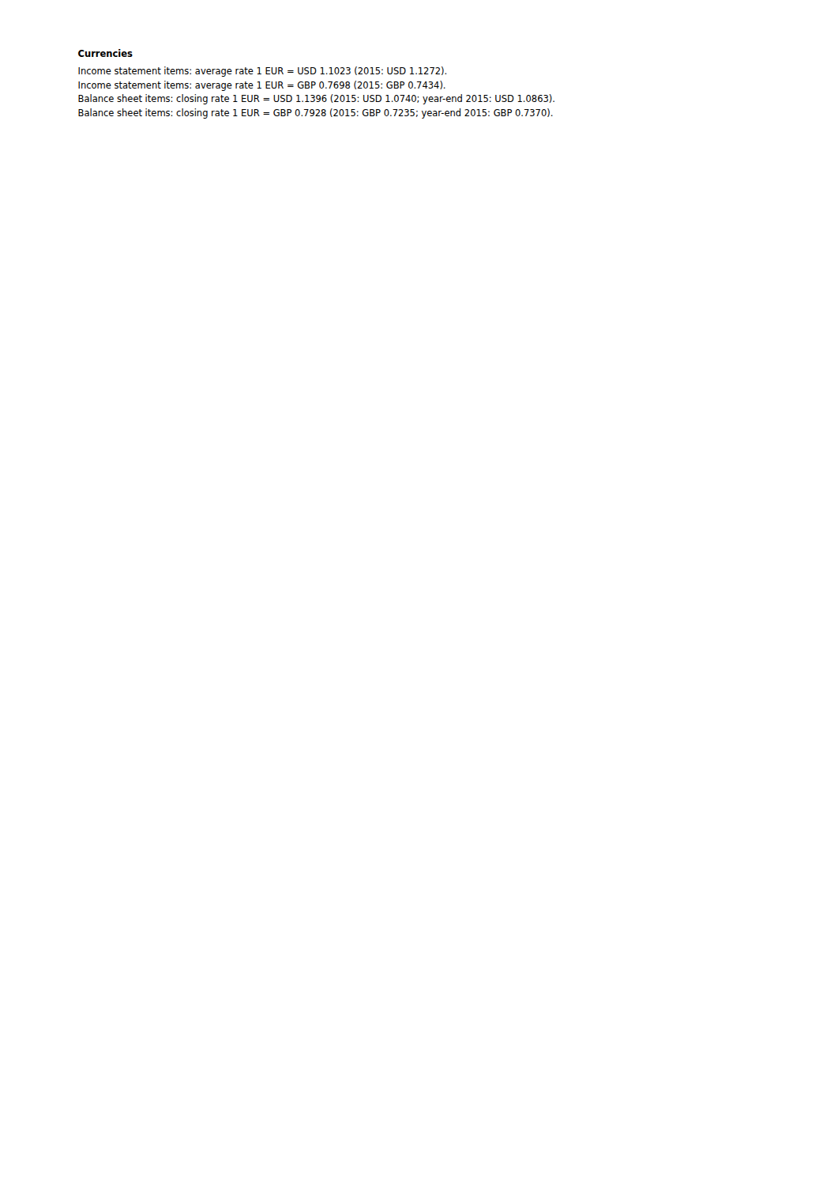Currencies
Income statement items: average rate 1 EUR = USD 1.1023 (2015: USD 1.1272).
Income statement items: average rate 1 EUR = GBP 0.7698 (2015: GBP 0.7434).
Balance sheet items: closing rate 1 EUR = USD 1.1396 (2015: USD 1.0740; year-end 2015: USD 1.0863).
Balance sheet items: closing rate 1 EUR = GBP 0.7928 (2015: GBP 0.7235; year-end 2015: GBP 0.7370).